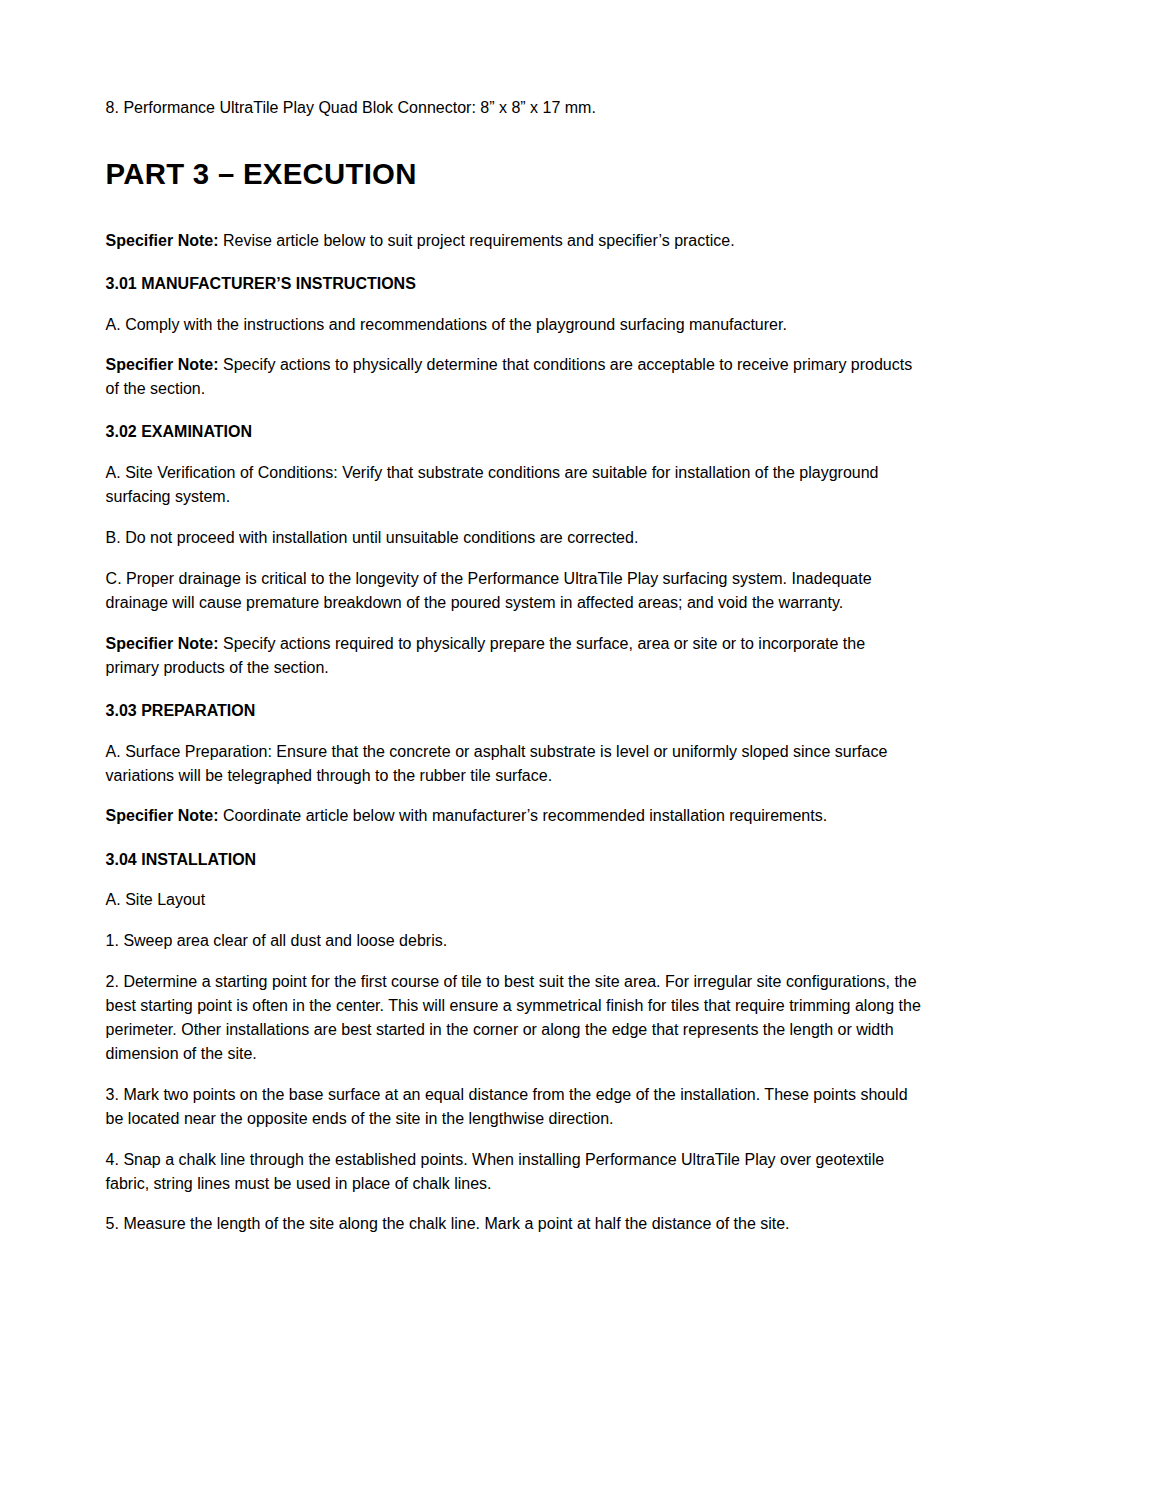8. Performance UltraTile Play Quad Blok Connector: 8” x 8” x 17 mm.
PART 3 – EXECUTION
Specifier Note: Revise article below to suit project requirements and specifier’s practice.
3.01 Manufacturer’s Instructions
A. Comply with the instructions and recommendations of the playground surfacing manufacturer.
Specifier Note: Specify actions to physically determine that conditions are acceptable to receive primary products of the section.
3.02 Examination
A. Site Verification of Conditions: Verify that substrate conditions are suitable for installation of the playground surfacing system.
B. Do not proceed with installation until unsuitable conditions are corrected.
C. Proper drainage is critical to the longevity of the Performance UltraTile Play surfacing system. Inadequate drainage will cause premature breakdown of the poured system in affected areas; and void the warranty.
Specifier Note: Specify actions required to physically prepare the surface, area or site or to incorporate the primary products of the section.
3.03 Preparation
A. Surface Preparation: Ensure that the concrete or asphalt substrate is level or uniformly sloped since surface variations will be telegraphed through to the rubber tile surface.
Specifier Note: Coordinate article below with manufacturer’s recommended installation requirements.
3.04 Installation
A. Site Layout
1. Sweep area clear of all dust and loose debris.
2. Determine a starting point for the first course of tile to best suit the site area. For irregular site configurations, the best starting point is often in the center. This will ensure a symmetrical finish for tiles that require trimming along the perimeter. Other installations are best started in the corner or along the edge that represents the length or width dimension of the site.
3. Mark two points on the base surface at an equal distance from the edge of the installation. These points should be located near the opposite ends of the site in the lengthwise direction.
4. Snap a chalk line through the established points. When installing Performance UltraTile Play over geotextile fabric, string lines must be used in place of chalk lines.
5. Measure the length of the site along the chalk line. Mark a point at half the distance of the site.